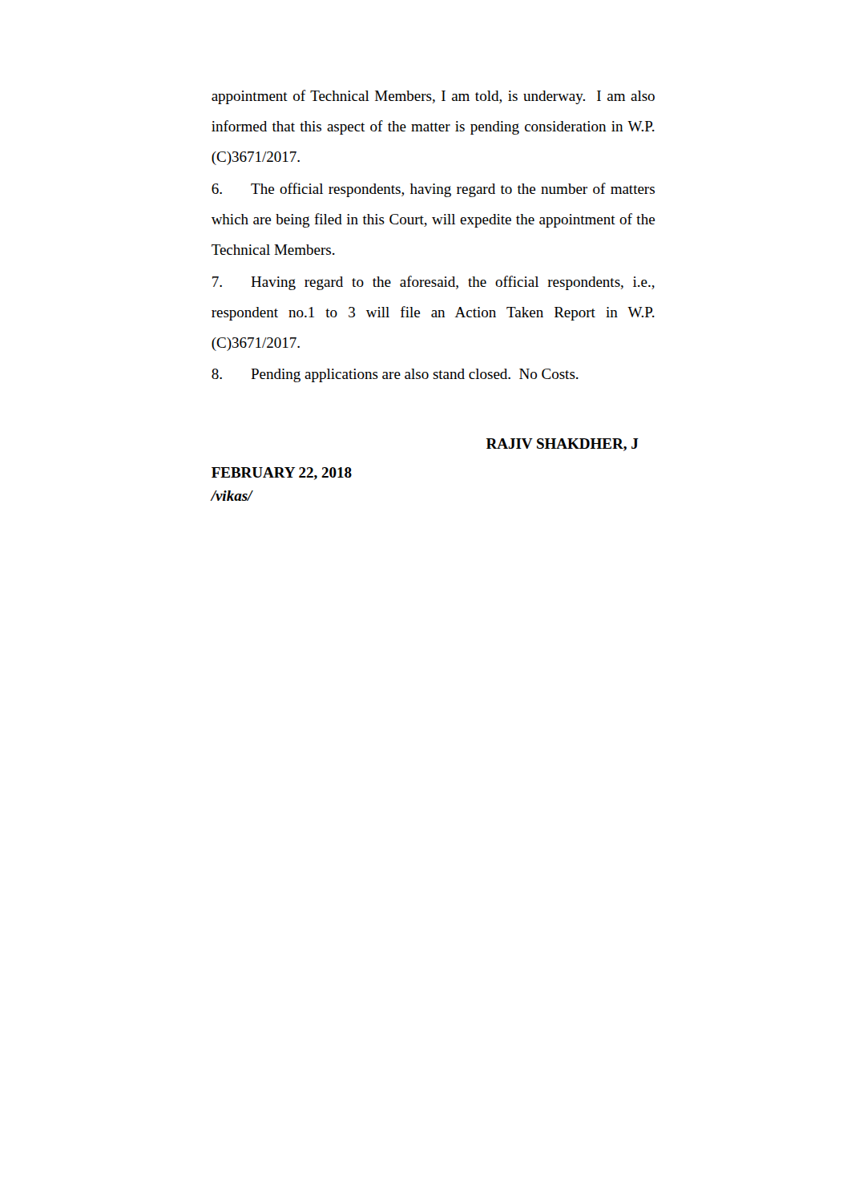appointment of Technical Members, I am told, is underway. I am also informed that this aspect of the matter is pending consideration in W.P.(C)3671/2017.
6. The official respondents, having regard to the number of matters which are being filed in this Court, will expedite the appointment of the Technical Members.
7. Having regard to the aforesaid, the official respondents, i.e., respondent no.1 to 3 will file an Action Taken Report in W.P.(C)3671/2017.
8. Pending applications are also stand closed. No Costs.
RAJIV SHAKDHER, J
FEBRUARY 22, 2018
/vikas/